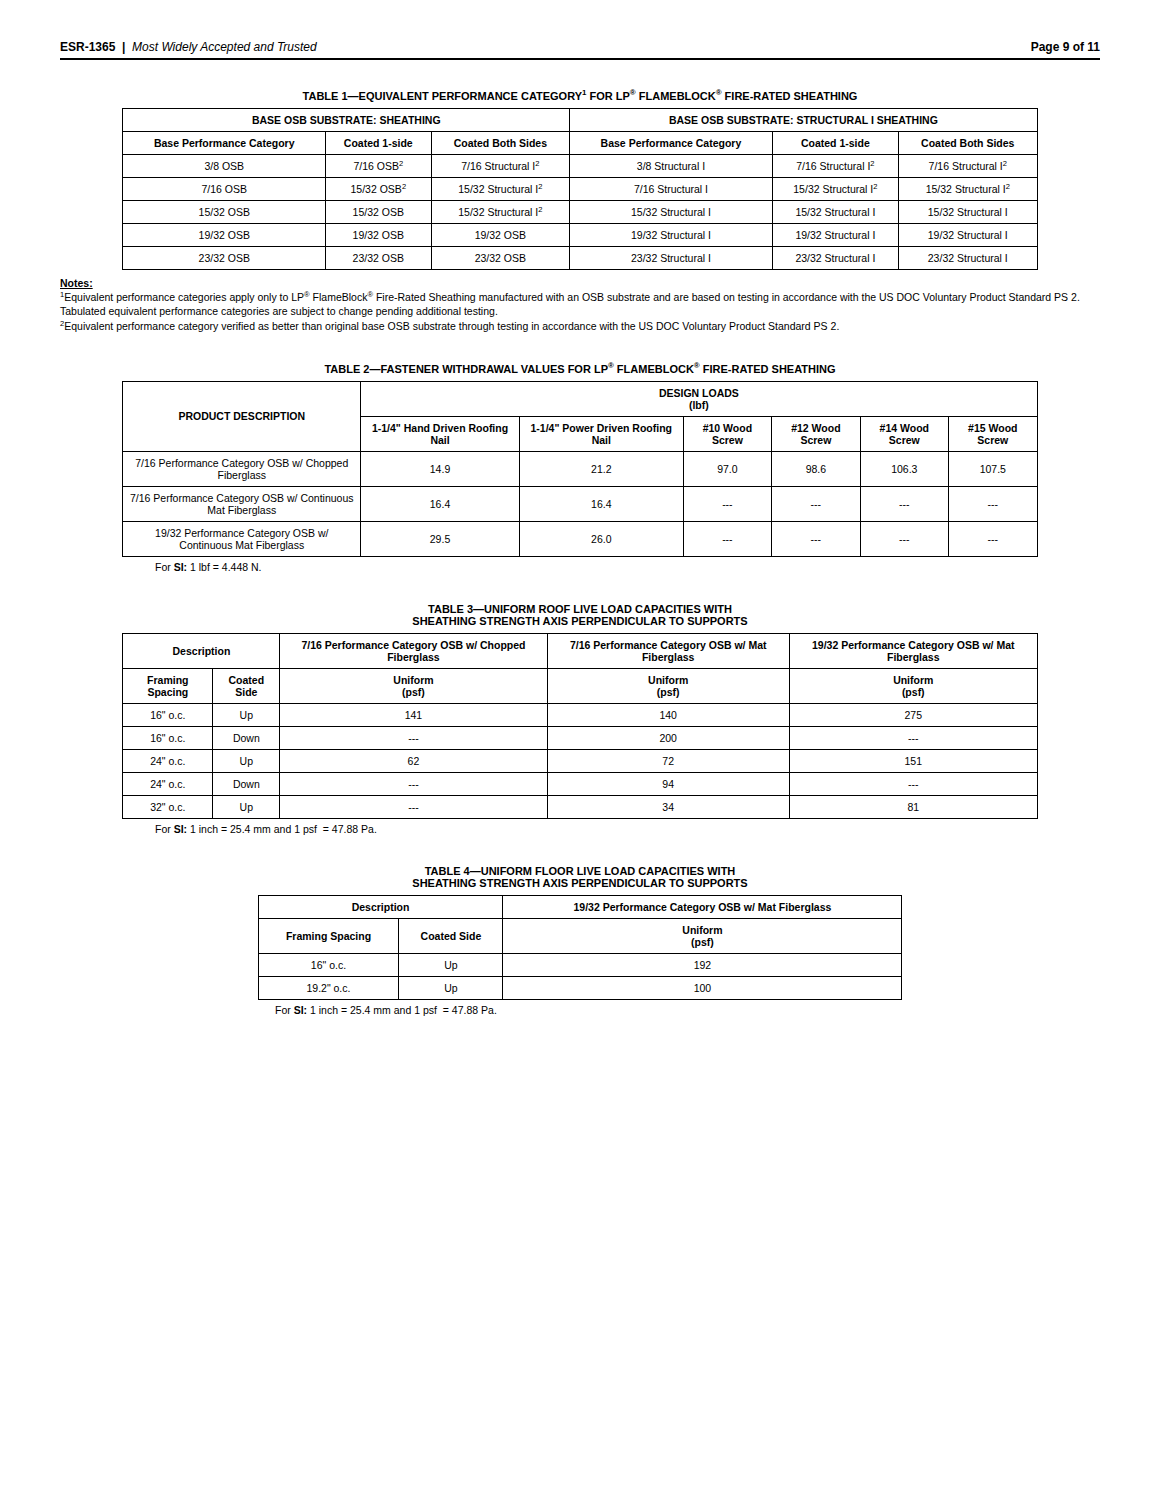ESR-1365 | Most Widely Accepted and Trusted
Page 9 of 11
TABLE 1—EQUIVALENT PERFORMANCE CATEGORY1 FOR LP® FLAMEBLOCK® FIRE-RATED SHEATHING
| BASE OSB SUBSTRATE: SHEATHING | BASE OSB SUBSTRATE: STRUCTURAL I SHEATHING |
| --- | --- |
| Base Performance Category | Coated 1-side | Coated Both Sides | Base Performance Category | Coated 1-side | Coated Both Sides |
| 3/8 OSB | 7/16 OSB 2 | 7/16 Structural I 2 | 3/8 Structural I | 7/16 Structural I 2 | 7/16 Structural I 2 |
| 7/16 OSB | 15/32 OSB 2 | 15/32 Structural I 2 | 7/16 Structural I | 15/32 Structural I 2 | 15/32 Structural I 2 |
| 15/32 OSB | 15/32 OSB | 15/32 Structural I 2 | 15/32 Structural I | 15/32 Structural I | 15/32 Structural I |
| 19/32 OSB | 19/32 OSB | 19/32 OSB | 19/32 Structural I | 19/32 Structural I | 19/32 Structural I |
| 23/32 OSB | 23/32 OSB | 23/32 OSB | 23/32 Structural I | 23/32 Structural I | 23/32 Structural I |
Notes:
1Equivalent performance categories apply only to LP® FlameBlock® Fire-Rated Sheathing manufactured with an OSB substrate and are based on testing in accordance with the US DOC Voluntary Product Standard PS 2. Tabulated equivalent performance categories are subject to change pending additional testing.
2Equivalent performance category verified as better than original base OSB substrate through testing in accordance with the US DOC Voluntary Product Standard PS 2.
TABLE 2—FASTENER WITHDRAWAL VALUES FOR LP® FLAMEBLOCK® FIRE-RATED SHEATHING
| PRODUCT DESCRIPTION | DESIGN LOADS (lbf) |
| --- | --- |
| 1-1/4" Hand Driven Roofing Nail | 1-1/4" Power Driven Roofing Nail | #10 Wood Screw | #12 Wood Screw | #14 Wood Screw | #15 Wood Screw |
| 7/16 Performance Category OSB w/ Chopped Fiberglass | 14.9 | 21.2 | 97.0 | 98.6 | 106.3 | 107.5 |
| 7/16 Performance Category OSB w/ Continuous Mat Fiberglass | 16.4 | 16.4 | --- | --- | --- | --- |
| 19/32 Performance Category OSB w/ Continuous Mat Fiberglass | 29.5 | 26.0 | --- | --- | --- | --- |
For SI: 1 lbf = 4.448 N.
TABLE 3—UNIFORM ROOF LIVE LOAD CAPACITIES WITH
SHEATHING STRENGTH AXIS PERPENDICULAR TO SUPPORTS
| Description | 7/16 Performance Category OSB w/ Chopped Fiberglass | 7/16 Performance Category OSB w/ Mat Fiberglass | 19/32 Performance Category OSB w/ Mat Fiberglass |
| --- | --- | --- | --- |
| Framing Spacing | Coated Side | Uniform (psf) | Uniform (psf) | Uniform (psf) |
| 16" o.c. | Up | 141 | 140 | 275 |
| 16" o.c. | Down | --- | 200 | --- |
| 24" o.c. | Up | 62 | 72 | 151 |
| 24" o.c. | Down | --- | 94 | --- |
| 32" o.c. | Up | --- | 34 | 81 |
For SI: 1 inch = 25.4 mm and 1 psf = 47.88 Pa.
TABLE 4—UNIFORM FLOOR LIVE LOAD CAPACITIES WITH
SHEATHING STRENGTH AXIS PERPENDICULAR TO SUPPORTS
| Description | 19/32 Performance Category OSB w/ Mat Fiberglass |
| --- | --- |
| Framing Spacing | Coated Side | Uniform (psf) |
| 16" o.c. | Up | 192 |
| 19.2" o.c. | Up | 100 |
For SI: 1 inch = 25.4 mm and 1 psf = 47.88 Pa.